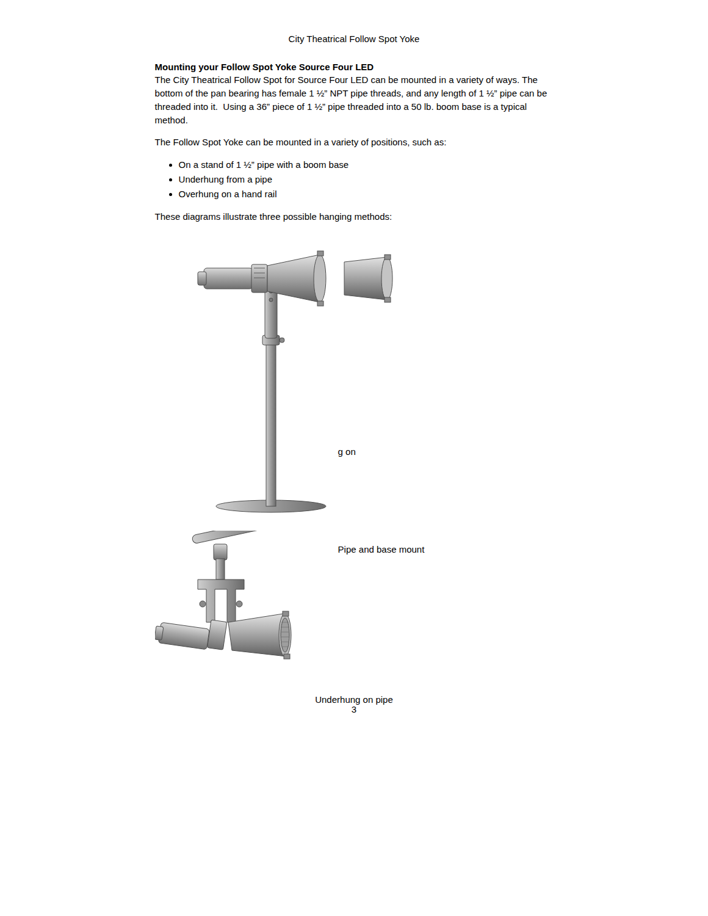City Theatrical Follow Spot Yoke
Mounting your Follow Spot Yoke Source Four LED
The City Theatrical Follow Spot for Source Four LED can be mounted in a variety of ways. The bottom of the pan bearing has female 1 ½” NPT pipe threads, and any length of 1 ½” pipe can be threaded into it. Using a 36” piece of 1 ½” pipe threaded into a 50 lb. boom base is a typical method.
The Follow Spot Yoke can be mounted in a variety of positions, such as:
On a stand of 1 ½” pipe with a boom base
Underhung from a pipe
Overhung on a hand rail
These diagrams illustrate three possible hanging methods:
ɡ on
Pipe and base mount
Underhung on pipe
3